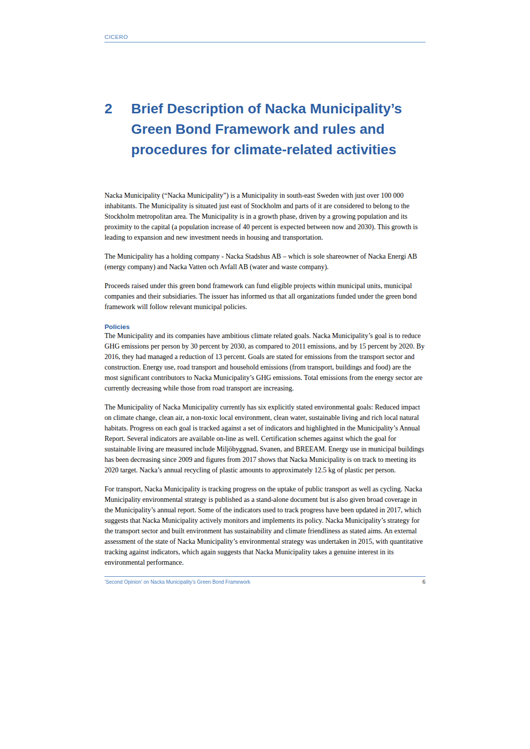CICERO
2 Brief Description of Nacka Municipality’s Green Bond Framework and rules and procedures for climate-related activities
Nacka Municipality (“Nacka Municipality”) is a Municipality in south-east Sweden with just over 100 000 inhabitants. The Municipality is situated just east of Stockholm and parts of it are considered to belong to the Stockholm metropolitan area. The Municipality is in a growth phase, driven by a growing population and its proximity to the capital (a population increase of 40 percent is expected between now and 2030). This growth is leading to expansion and new investment needs in housing and transportation.
The Municipality has a holding company - Nacka Stadshus AB – which is sole shareowner of Nacka Energi AB (energy company) and Nacka Vatten och Avfall AB (water and waste company).
Proceeds raised under this green bond framework can fund eligible projects within municipal units, municipal companies and their subsidiaries. The issuer has informed us that all organizations funded under the green bond framework will follow relevant municipal policies.
Policies
The Municipality and its companies have ambitious climate related goals. Nacka Municipality’s goal is to reduce GHG emissions per person by 30 percent by 2030, as compared to 2011 emissions, and by 15 percent by 2020. By 2016, they had managed a reduction of 13 percent. Goals are stated for emissions from the transport sector and construction. Energy use, road transport and household emissions (from transport, buildings and food) are the most significant contributors to Nacka Municipality’s GHG emissions. Total emissions from the energy sector are currently decreasing while those from road transport are increasing.
The Municipality of Nacka Municipality currently has six explicitly stated environmental goals: Reduced impact on climate change, clean air, a non-toxic local environment, clean water, sustainable living and rich local natural habitats. Progress on each goal is tracked against a set of indicators and highlighted in the Municipality’s Annual Report. Several indicators are available on-line as well. Certification schemes against which the goal for sustainable living are measured include Miljöbyggnad, Svanen, and BREEAM. Energy use in municipal buildings has been decreasing since 2009 and figures from 2017 shows that Nacka Municipality is on track to meeting its 2020 target. Nacka’s annual recycling of plastic amounts to approximately 12.5 kg of plastic per person.
For transport, Nacka Municipality is tracking progress on the uptake of public transport as well as cycling. Nacka Municipality environmental strategy is published as a stand-alone document but is also given broad coverage in the Municipality’s annual report. Some of the indicators used to track progress have been updated in 2017, which suggests that Nacka Municipality actively monitors and implements its policy. Nacka Municipality’s strategy for the transport sector and built environment has sustainability and climate friendliness as stated aims. An external assessment of the state of Nacka Municipality’s environmental strategy was undertaken in 2015, with quantitative tracking against indicators, which again suggests that Nacka Municipality takes a genuine interest in its environmental performance.
‘Second Opinion’ on Nacka Municipality’s Green Bond Framework 6